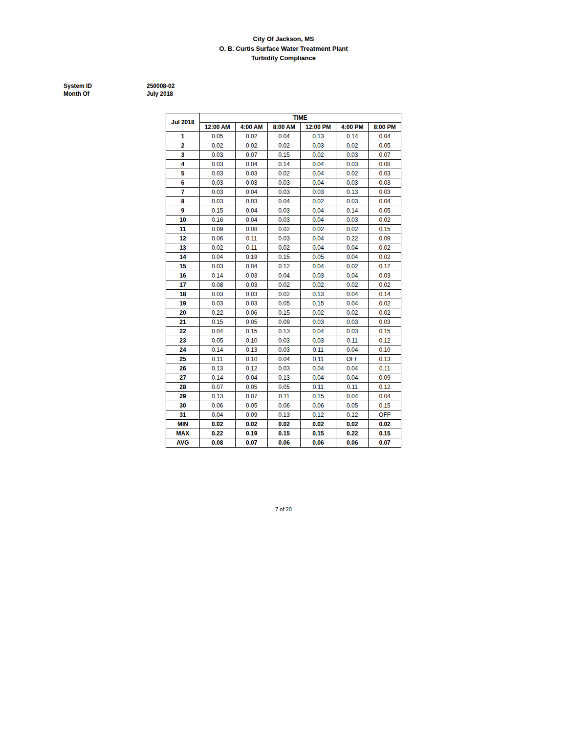City Of Jackson, MS
O. B. Curtis Surface Water Treatment Plant
Turbidity Compliance
| System ID | 250008-02 |
| Month Of | July 2018 |
| Jul 2018 | TIME |
| --- | --- |
| 12:00 AM | 4:00 AM | 8:00 AM | 12:00 PM | 4:00 PM | 8:00 PM |
| 1 | 0.05 | 0.02 | 0.04 | 0.13 | 0.14 | 0.04 |
| 2 | 0.02 | 0.02 | 0.02 | 0.03 | 0.02 | 0.05 |
| 3 | 0.03 | 0.07 | 0.15 | 0.02 | 0.03 | 0.07 |
| 4 | 0.03 | 0.04 | 0.14 | 0.04 | 0.03 | 0.08 |
| 5 | 0.03 | 0.03 | 0.02 | 0.04 | 0.02 | 0.03 |
| 6 | 0.03 | 0.03 | 0.03 | 0.04 | 0.03 | 0.03 |
| 7 | 0.03 | 0.04 | 0.03 | 0.03 | 0.13 | 0.03 |
| 8 | 0.03 | 0.03 | 0.04 | 0.02 | 0.03 | 0.04 |
| 9 | 0.15 | 0.04 | 0.03 | 0.04 | 0.14 | 0.05 |
| 10 | 0.16 | 0.04 | 0.03 | 0.04 | 0.03 | 0.02 |
| 11 | 0.09 | 0.08 | 0.02 | 0.02 | 0.02 | 0.15 |
| 12 | 0.06 | 0.11 | 0.03 | 0.04 | 0.22 | 0.09 |
| 13 | 0.02 | 0.11 | 0.02 | 0.04 | 0.04 | 0.02 |
| 14 | 0.04 | 0.19 | 0.15 | 0.05 | 0.04 | 0.02 |
| 15 | 0.03 | 0.04 | 0.12 | 0.04 | 0.02 | 0.12 |
| 16 | 0.14 | 0.03 | 0.04 | 0.03 | 0.04 | 0.03 |
| 17 | 0.08 | 0.03 | 0.02 | 0.02 | 0.02 | 0.02 |
| 18 | 0.03 | 0.03 | 0.02 | 0.13 | 0.04 | 0.14 |
| 19 | 0.03 | 0.03 | 0.05 | 0.15 | 0.04 | 0.02 |
| 20 | 0.22 | 0.06 | 0.15 | 0.02 | 0.02 | 0.02 |
| 21 | 0.15 | 0.05 | 0.09 | 0.03 | 0.03 | 0.03 |
| 22 | 0.04 | 0.15 | 0.13 | 0.04 | 0.03 | 0.15 |
| 23 | 0.05 | 0.10 | 0.03 | 0.03 | 0.11 | 0.12 |
| 24 | 0.14 | 0.13 | 0.03 | 0.11 | 0.04 | 0.10 |
| 25 | 0.11 | 0.10 | 0.04 | 0.11 | OFF | 0.13 |
| 26 | 0.13 | 0.12 | 0.03 | 0.04 | 0.04 | 0.11 |
| 27 | 0.14 | 0.04 | 0.13 | 0.04 | 0.04 | 0.09 |
| 28 | 0.07 | 0.05 | 0.05 | 0.11 | 0.11 | 0.12 |
| 29 | 0.13 | 0.07 | 0.11 | 0.15 | 0.04 | 0.04 |
| 30 | 0.06 | 0.05 | 0.06 | 0.06 | 0.05 | 0.15 |
| 31 | 0.04 | 0.09 | 0.13 | 0.12 | 0.12 | OFF |
| MIN | 0.02 | 0.02 | 0.02 | 0.02 | 0.02 | 0.02 |
| MAX | 0.22 | 0.19 | 0.15 | 0.15 | 0.22 | 0.15 |
| AVG | 0.08 | 0.07 | 0.06 | 0.06 | 0.06 | 0.07 |
7 of 20